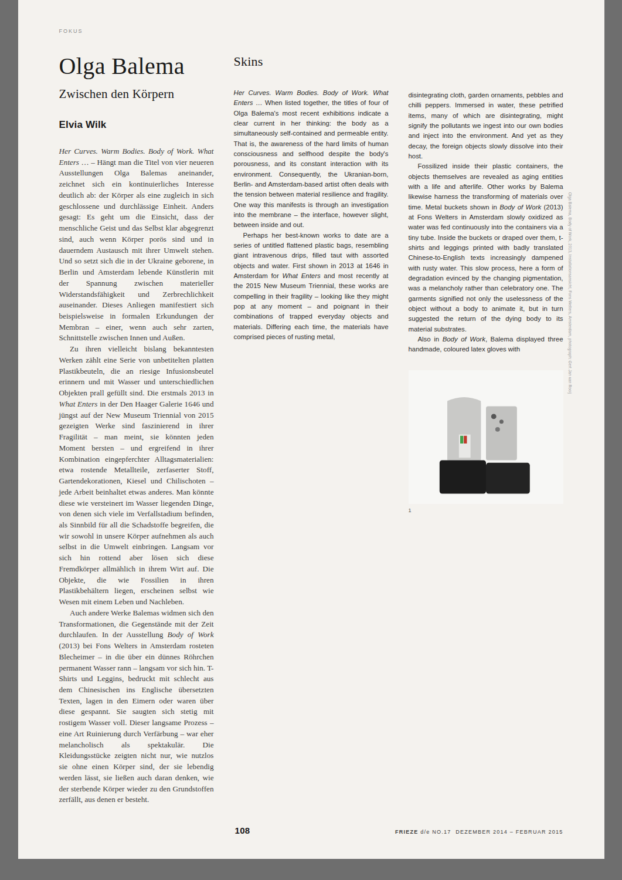Fokus
Olga Balema
Zwischen den Körpern
Elvia Wilk
Her Curves. Warm Bodies. Body of Work. What Enters … – Hängt man die Titel von vier neueren Ausstellungen Olga Balemas aneinander, zeichnet sich ein kontinuierliches Interesse deutlich ab: der Körper als eine zugleich in sich geschlossene und durchlässige Einheit. Anders gesagt: Es geht um die Einsicht, dass der menschliche Geist und das Selbst klar abgegrenzt sind, auch wenn Körper porös sind und in dauerndem Austausch mit ihrer Umwelt stehen. Und so setzt sich die in der Ukraine geborene, in Berlin und Amsterdam lebende Künstlerin mit der Spannung zwischen materieller Widerstandsfähigkeit und Zerbrechlichkeit auseinander. Dieses Anliegen manifestiert sich beispielsweise in formalen Erkundungen der Membran – einer, wenn auch sehr zarten, Schnittstelle zwischen Innen und Außen.
Zu ihren vielleicht bislang bekanntesten Werken zählt eine Serie von unbetitelten platten Plastikbeuteln, die an riesige Infusionsbeutel erinnern und mit Wasser und unterschiedlichen Objekten prall gefüllt sind. Die erstmals 2013 in What Enters in der Den Haager Galerie 1646 und jüngst auf der New Museum Triennial von 2015 gezeigten Werke sind faszinierend in ihrer Fragilität – man meint, sie könnten jeden Moment bersten – und ergreifend in ihrer Kombination eingepferchter Alltagsmaterialien: etwa rostende Metallteile, zerfaserter Stoff, Gartendekorationen, Kiesel und Chilischoten – jede Arbeit beinhaltet etwas anderes. Man könnte diese wie versteinert im Wasser liegenden Dinge, von denen sich viele im Verfallstadium befinden, als Sinnbild für all die Schadstoffe begreifen, die wir sowohl in unsere Körper aufnehmen als auch selbst in die Umwelt einbringen. Langsam vor sich hin rottend aber lösen sich diese Fremdkörper allmählich in ihrem Wirt auf. Die Objekte, die wie Fossilien in ihren Plastikbehältern liegen, erscheinen selbst wie Wesen mit einem Leben und Nachleben.
Auch andere Werke Balemas widmen sich den Transformationen, die Gegenstände mit der Zeit durchlaufen. In der Ausstellung Body of Work (2013) bei Fons Welters in Amsterdam rosteten Blecheimer – in die über ein dünnes Röhrchen permanent Wasser rann – langsam vor sich hin. T-Shirts und Leggins, bedruckt mit schlecht aus dem Chinesischen ins Englische übersetzten Texten, lagen in den Eimern oder waren über diese gespannt. Sie saugten sich stetig mit rostigem Wasser voll. Dieser langsame Prozess – eine Art Ruinierung durch Verfärbung – war eher melancholisch als spektakulär. Die Kleidungsstücke zeigten nicht nur, wie nutzlos sie ohne einen Körper sind, der sie lebendig werden lässt, sie ließen auch daran denken, wie der sterbende Körper wieder zu den Grundstoffen zerfällt, aus denen er besteht.
Skins
Her Curves. Warm Bodies. Body of Work. What Enters … When listed together, the titles of four of Olga Balema's most recent exhibitions indicate a clear current in her thinking: the body as a simultaneously self-contained and permeable entity. That is, the awareness of the hard limits of human consciousness and selfhood despite the body's porousness, and its constant interaction with its environment. Consequently, the Ukranian-born, Berlin- and Amsterdam-based artist often deals with the tension between material resilience and fragility. One way this manifests is through an investigation into the membrane – the interface, however slight, between inside and out.
Perhaps her best-known works to date are a series of untitled flattened plastic bags, resembling giant intravenous drips, filled taut with assorted objects and water. First shown in 2013 at 1646 in Amsterdam for What Enters and most recently at the 2015 New Museum Triennial, these works are compelling in their fragility – looking like they might pop at any moment – and poignant in their combinations of trapped everyday objects and materials. Differing each time, the materials have comprised pieces of rusting metal,
disintegrating cloth, garden ornaments, pebbles and chilli peppers. Immersed in water, these petrified items, many of which are disintegrating, might signify the pollutants we ingest into our own bodies and inject into the environment. And yet as they decay, the foreign objects slowly dissolve into their host.
Fossilized inside their plastic containers, the objects themselves are revealed as aging entities with a life and afterlife. Other works by Balema likewise harness the transforming of materials over time. Metal buckets shown in Body of Work (2013) at Fons Welters in Amsterdam slowly oxidized as water was fed continuously into the containers via a tiny tube. Inside the buckets or draped over them, t-shirts and leggings printed with badly translated Chinese-to-English texts increasingly dampened with rusty water. This slow process, here a form of degradation evinced by the changing pigmentation, was a melancholy rather than celebratory one. The garments signified not only the uselessness of the object without a body to animate it, but in turn suggested the return of the dying body to its material substrates.
Also in Body of Work, Balema displayed three handmade, coloured latex gloves with
1
Olga Balema, Body of Work, 2013, Installationsansicht, Fons Welters, Amsterdam, photograph: Gert Jan van Rooij
108
FRIEZE d/e NO.17 DEZEMBER 2014 – FEBRUAR 2015